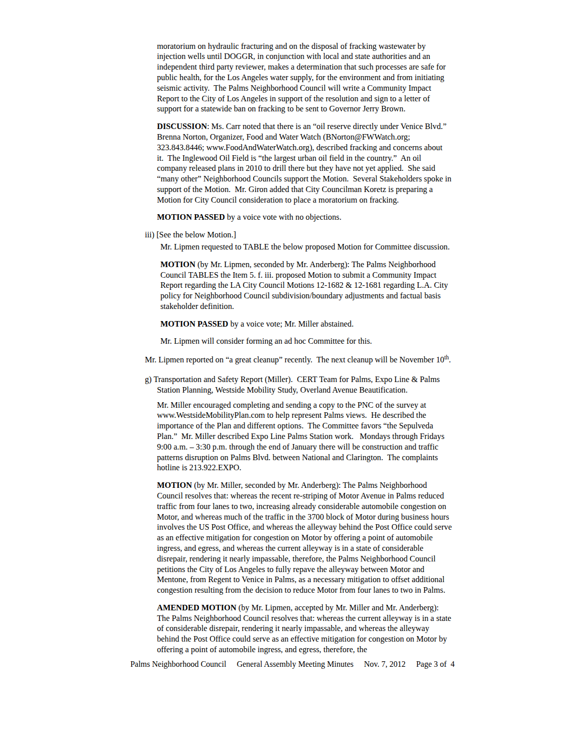moratorium on hydraulic fracturing and on the disposal of fracking wastewater by injection wells until DOGGR, in conjunction with local and state authorities and an independent third party reviewer, makes a determination that such processes are safe for public health, for the Los Angeles water supply, for the environment and from initiating seismic activity. The Palms Neighborhood Council will write a Community Impact Report to the City of Los Angeles in support of the resolution and sign to a letter of support for a statewide ban on fracking to be sent to Governor Jerry Brown.
DISCUSSION: Ms. Carr noted that there is an “oil reserve directly under Venice Blvd.” Brenna Norton, Organizer, Food and Water Watch (BNorton@FWWatch.org; 323.843.8446; www.FoodAndWaterWatch.org), described fracking and concerns about it. The Inglewood Oil Field is “the largest urban oil field in the country.” An oil company released plans in 2010 to drill there but they have not yet applied. She said “many other” Neighborhood Councils support the Motion. Several Stakeholders spoke in support of the Motion. Mr. Giron added that City Councilman Koretz is preparing a Motion for City Council consideration to place a moratorium on fracking.
MOTION PASSED by a voice vote with no objections.
iii) [See the below Motion.]
Mr. Lipmen requested to TABLE the below proposed Motion for Committee discussion.
MOTION (by Mr. Lipmen, seconded by Mr. Anderberg): The Palms Neighborhood Council TABLES the Item 5. f. iii. proposed Motion to submit a Community Impact Report regarding the LA City Council Motions 12-1682 & 12-1681 regarding L.A. City policy for Neighborhood Council subdivision/boundary adjustments and factual basis stakeholder definition.
MOTION PASSED by a voice vote; Mr. Miller abstained.
Mr. Lipmen will consider forming an ad hoc Committee for this.
Mr. Lipmen reported on “a great cleanup” recently. The next cleanup will be November 10th.
g) Transportation and Safety Report (Miller). CERT Team for Palms, Expo Line & Palms Station Planning, Westside Mobility Study, Overland Avenue Beautification.
Mr. Miller encouraged completing and sending a copy to the PNC of the survey at www.WestsideMobilityPlan.com to help represent Palms views. He described the importance of the Plan and different options. The Committee favors “the Sepulveda Plan.” Mr. Miller described Expo Line Palms Station work. Mondays through Fridays 9:00 a.m. – 3:30 p.m. through the end of January there will be construction and traffic patterns disruption on Palms Blvd. between National and Clarington. The complaints hotline is 213.922.EXPO.
MOTION (by Mr. Miller, seconded by Mr. Anderberg): The Palms Neighborhood Council resolves that: whereas the recent re-striping of Motor Avenue in Palms reduced traffic from four lanes to two, increasing already considerable automobile congestion on Motor, and whereas much of the traffic in the 3700 block of Motor during business hours involves the US Post Office, and whereas the alleyway behind the Post Office could serve as an effective mitigation for congestion on Motor by offering a point of automobile ingress, and egress, and whereas the current alleyway is in a state of considerable disrepair, rendering it nearly impassable, therefore, the Palms Neighborhood Council petitions the City of Los Angeles to fully repave the alleyway between Motor and Mentone, from Regent to Venice in Palms, as a necessary mitigation to offset additional congestion resulting from the decision to reduce Motor from four lanes to two in Palms.
AMENDED MOTION (by Mr. Lipmen, accepted by Mr. Miller and Mr. Anderberg): The Palms Neighborhood Council resolves that: whereas the current alleyway is in a state of considerable disrepair, rendering it nearly impassable, and whereas the alleyway behind the Post Office could serve as an effective mitigation for congestion on Motor by offering a point of automobile ingress, and egress, therefore, the
Palms Neighborhood Council General Assembly Meeting Minutes Nov. 7, 2012 Page 3 of 4